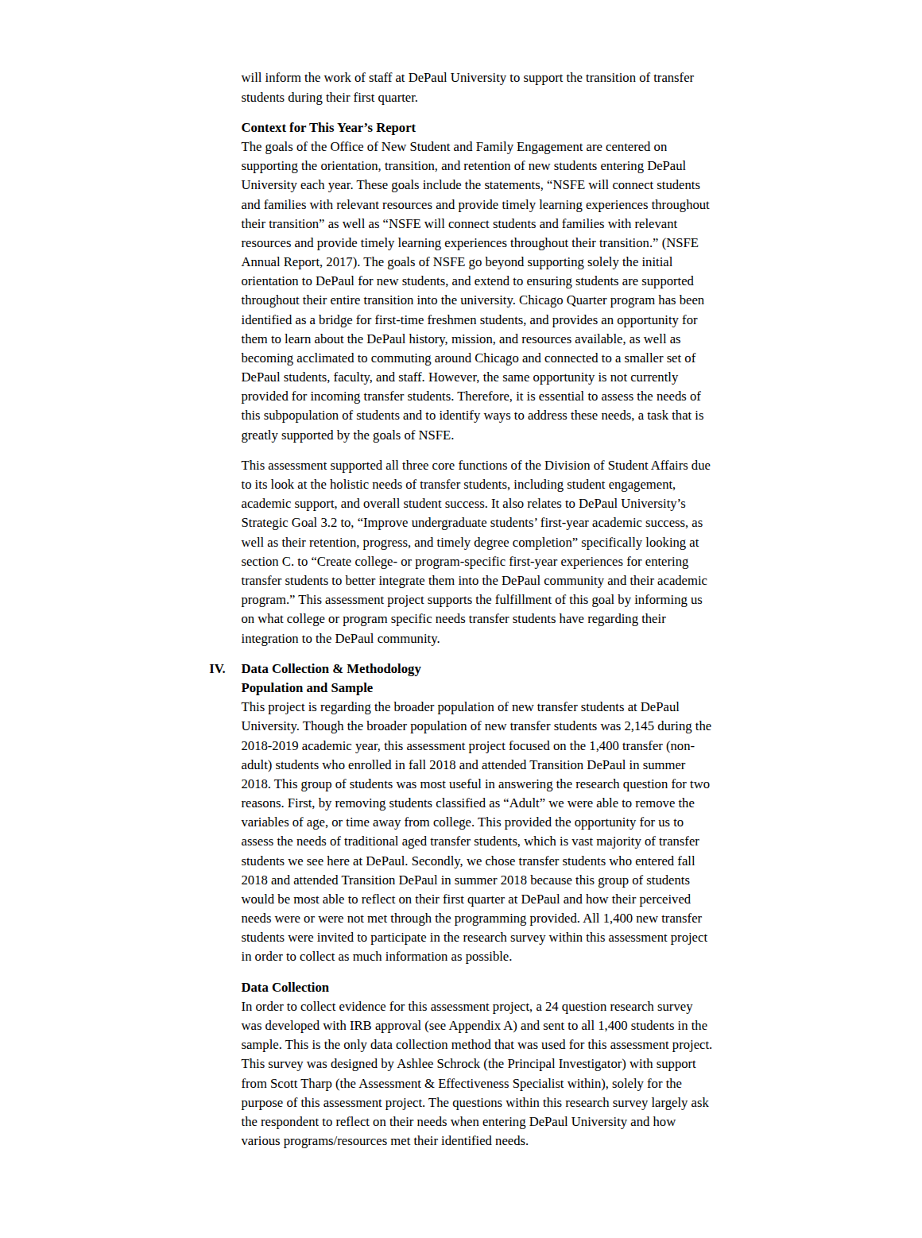will inform the work of staff at DePaul University to support the transition of transfer students during their first quarter.
Context for This Year’s Report
The goals of the Office of New Student and Family Engagement are centered on supporting the orientation, transition, and retention of new students entering DePaul University each year. These goals include the statements, “NSFE will connect students and families with relevant resources and provide timely learning experiences throughout their transition” as well as “NSFE will connect students and families with relevant resources and provide timely learning experiences throughout their transition.” (NSFE Annual Report, 2017). The goals of NSFE go beyond supporting solely the initial orientation to DePaul for new students, and extend to ensuring students are supported throughout their entire transition into the university. Chicago Quarter program has been identified as a bridge for first-time freshmen students, and provides an opportunity for them to learn about the DePaul history, mission, and resources available, as well as becoming acclimated to commuting around Chicago and connected to a smaller set of DePaul students, faculty, and staff. However, the same opportunity is not currently provided for incoming transfer students. Therefore, it is essential to assess the needs of this subpopulation of students and to identify ways to address these needs, a task that is greatly supported by the goals of NSFE.
This assessment supported all three core functions of the Division of Student Affairs due to its look at the holistic needs of transfer students, including student engagement, academic support, and overall student success. It also relates to DePaul University’s Strategic Goal 3.2 to, “Improve undergraduate students’ first-year academic success, as well as their retention, progress, and timely degree completion” specifically looking at section C. to “Create college- or program-specific first-year experiences for entering transfer students to better integrate them into the DePaul community and their academic program.” This assessment project supports the fulfillment of this goal by informing us on what college or program specific needs transfer students have regarding their integration to the DePaul community.
IV.
Data Collection & Methodology
Population and Sample
This project is regarding the broader population of new transfer students at DePaul University. Though the broader population of new transfer students was 2,145 during the 2018-2019 academic year, this assessment project focused on the 1,400 transfer (non-adult) students who enrolled in fall 2018 and attended Transition DePaul in summer 2018. This group of students was most useful in answering the research question for two reasons. First, by removing students classified as “Adult” we were able to remove the variables of age, or time away from college. This provided the opportunity for us to assess the needs of traditional aged transfer students, which is vast majority of transfer students we see here at DePaul. Secondly, we chose transfer students who entered fall 2018 and attended Transition DePaul in summer 2018 because this group of students would be most able to reflect on their first quarter at DePaul and how their perceived needs were or were not met through the programming provided. All 1,400 new transfer students were invited to participate in the research survey within this assessment project in order to collect as much information as possible.
Data Collection
In order to collect evidence for this assessment project, a 24 question research survey was developed with IRB approval (see Appendix A) and sent to all 1,400 students in the sample. This is the only data collection method that was used for this assessment project. This survey was designed by Ashlee Schrock (the Principal Investigator) with support from Scott Tharp (the Assessment & Effectiveness Specialist within), solely for the purpose of this assessment project. The questions within this research survey largely ask the respondent to reflect on their needs when entering DePaul University and how various programs/resources met their identified needs.